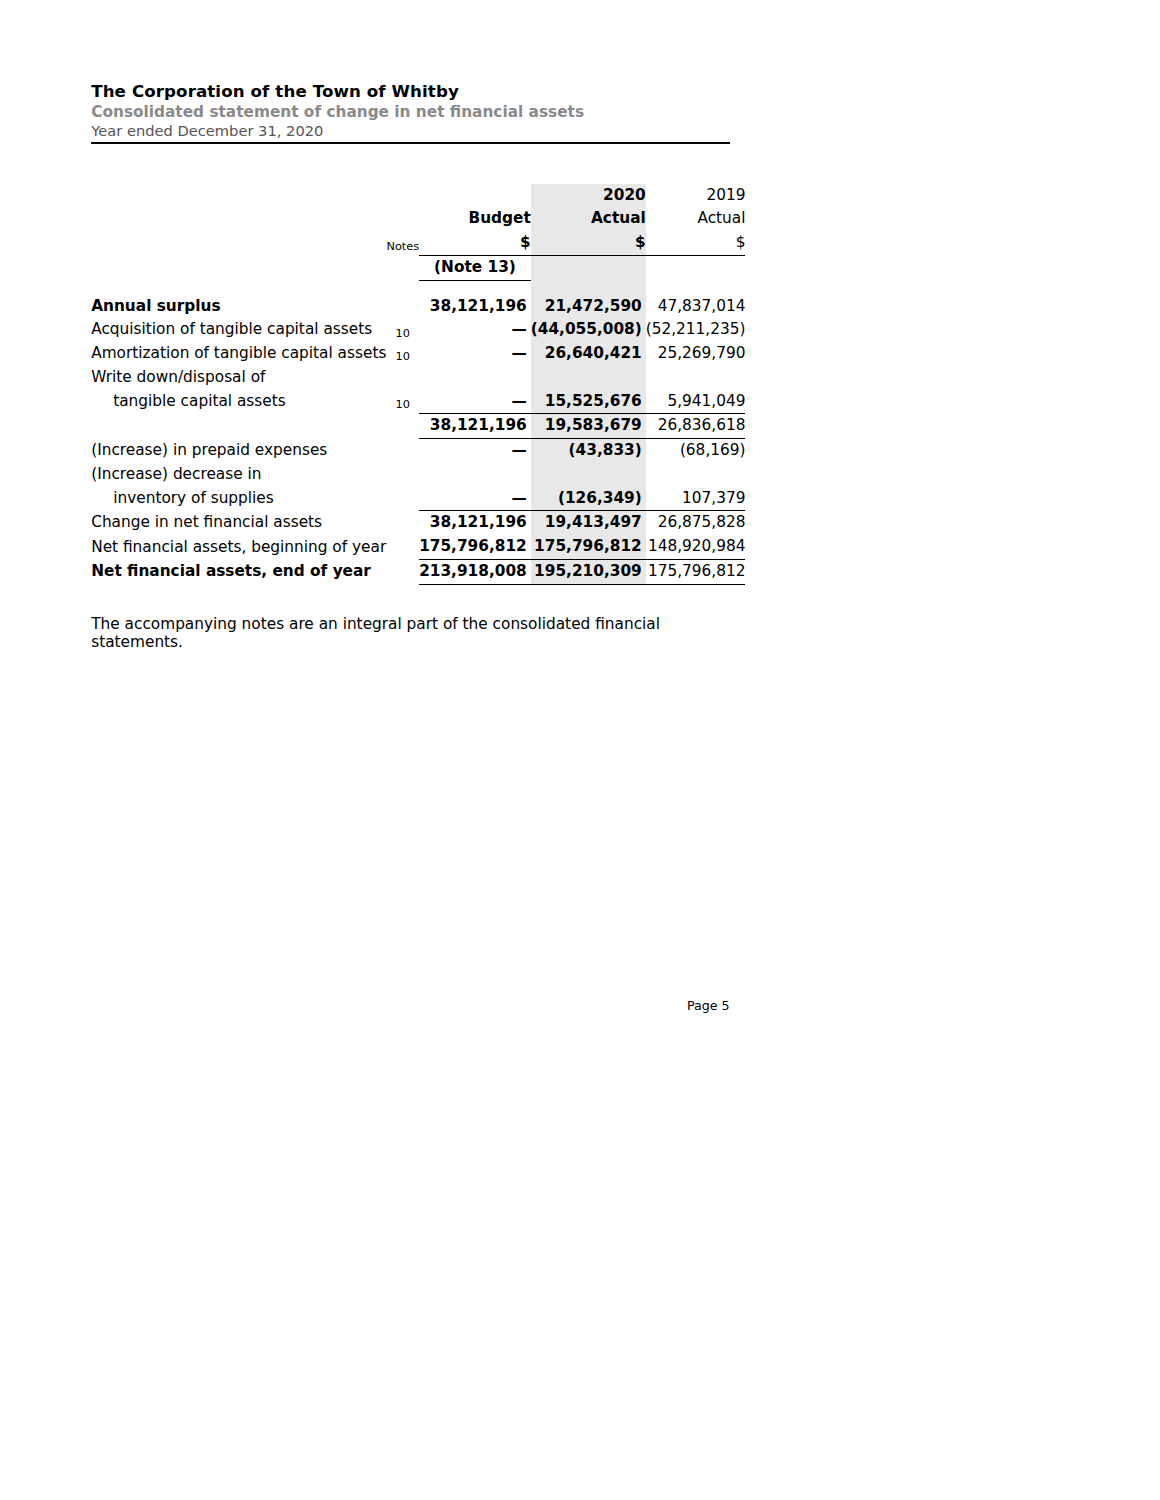The Corporation of the Town of Whitby
Consolidated statement of change in net financial assets
Year ended December 31, 2020
| | | | 2020 | 2019 |
| | | Budget | Actual | Actual |
| | Notes | $ | $ | $ |
| | | (Note 13) | | |
| Annual surplus | | 38,121,196 | 21,472,590 | 47,837,014 |
| Acquisition of tangible capital assets | 10 | — | (44,055,008) | (52,211,235) |
| Amortization of tangible capital assets | 10 | — | 26,640,421 | 25,269,790 |
| Write down/disposal of | | | | |
| tangible capital assets | 10 | — | 15,525,676 | 5,941,049 |
| | | 38,121,196 | 19,583,679 | 26,836,618 |
| (Increase) in prepaid expenses | | — | (43,833) | (68,169) |
| (Increase) decrease in | | | | |
| inventory of supplies | | — | (126,349) | 107,379 |
| Change in net financial assets | | 38,121,196 | 19,413,497 | 26,875,828 |
| Net financial assets, beginning of year | | 175,796,812 | 175,796,812 | 148,920,984 |
| Net financial assets, end of year | | 213,918,008 | 195,210,309 | 175,796,812 |
The accompanying notes are an integral part of the consolidated financial statements.
Page 5